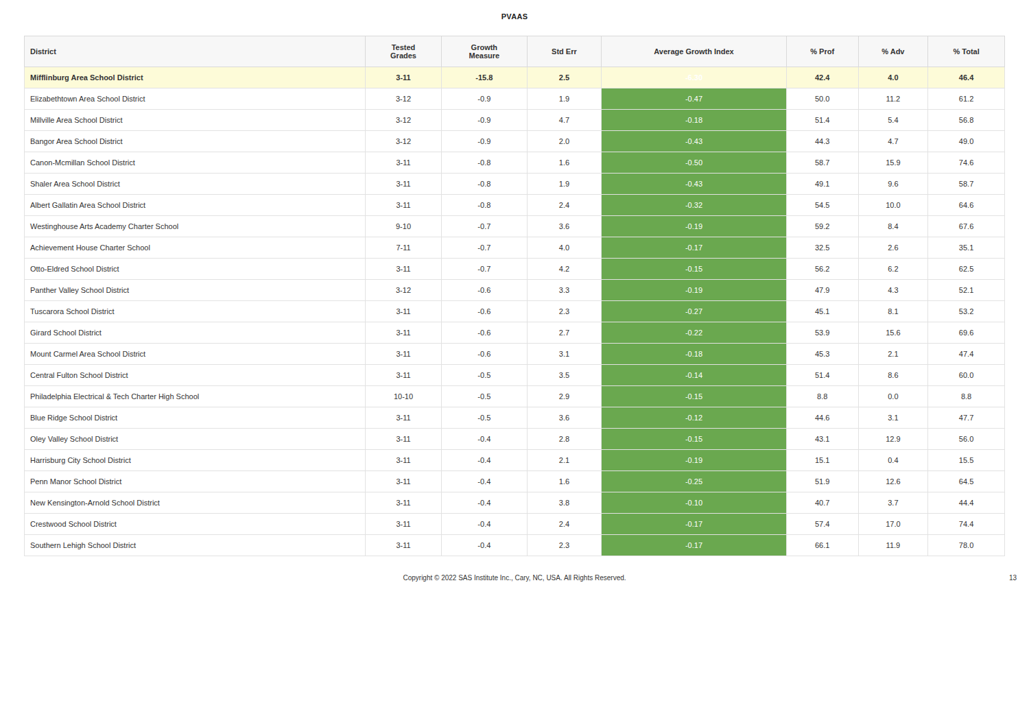PVAAS
| District | Tested Grades | Growth Measure | Std Err | Average Growth Index | % Prof | % Adv | % Total |
| --- | --- | --- | --- | --- | --- | --- | --- |
| Mifflinburg Area School District | 3-11 | -15.8 | 2.5 | -6.30 | 42.4 | 4.0 | 46.4 |
| Elizabethtown Area School District | 3-12 | -0.9 | 1.9 | -0.47 | 50.0 | 11.2 | 61.2 |
| Millville Area School District | 3-12 | -0.9 | 4.7 | -0.18 | 51.4 | 5.4 | 56.8 |
| Bangor Area School District | 3-12 | -0.9 | 2.0 | -0.43 | 44.3 | 4.7 | 49.0 |
| Canon-Mcmillan School District | 3-11 | -0.8 | 1.6 | -0.50 | 58.7 | 15.9 | 74.6 |
| Shaler Area School District | 3-11 | -0.8 | 1.9 | -0.43 | 49.1 | 9.6 | 58.7 |
| Albert Gallatin Area School District | 3-11 | -0.8 | 2.4 | -0.32 | 54.5 | 10.0 | 64.6 |
| Westinghouse Arts Academy Charter School | 9-10 | -0.7 | 3.6 | -0.19 | 59.2 | 8.4 | 67.6 |
| Achievement House Charter School | 7-11 | -0.7 | 4.0 | -0.17 | 32.5 | 2.6 | 35.1 |
| Otto-Eldred School District | 3-11 | -0.7 | 4.2 | -0.15 | 56.2 | 6.2 | 62.5 |
| Panther Valley School District | 3-12 | -0.6 | 3.3 | -0.19 | 47.9 | 4.3 | 52.1 |
| Tuscarora School District | 3-11 | -0.6 | 2.3 | -0.27 | 45.1 | 8.1 | 53.2 |
| Girard School District | 3-11 | -0.6 | 2.7 | -0.22 | 53.9 | 15.6 | 69.6 |
| Mount Carmel Area School District | 3-11 | -0.6 | 3.1 | -0.18 | 45.3 | 2.1 | 47.4 |
| Central Fulton School District | 3-11 | -0.5 | 3.5 | -0.14 | 51.4 | 8.6 | 60.0 |
| Philadelphia Electrical & Tech Charter High School | 10-10 | -0.5 | 2.9 | -0.15 | 8.8 | 0.0 | 8.8 |
| Blue Ridge School District | 3-11 | -0.5 | 3.6 | -0.12 | 44.6 | 3.1 | 47.7 |
| Oley Valley School District | 3-11 | -0.4 | 2.8 | -0.15 | 43.1 | 12.9 | 56.0 |
| Harrisburg City School District | 3-11 | -0.4 | 2.1 | -0.19 | 15.1 | 0.4 | 15.5 |
| Penn Manor School District | 3-11 | -0.4 | 1.6 | -0.25 | 51.9 | 12.6 | 64.5 |
| New Kensington-Arnold School District | 3-11 | -0.4 | 3.8 | -0.10 | 40.7 | 3.7 | 44.4 |
| Crestwood School District | 3-11 | -0.4 | 2.4 | -0.17 | 57.4 | 17.0 | 74.4 |
| Southern Lehigh School District | 3-11 | -0.4 | 2.3 | -0.17 | 66.1 | 11.9 | 78.0 |
Copyright © 2022 SAS Institute Inc., Cary, NC, USA. All Rights Reserved. 13